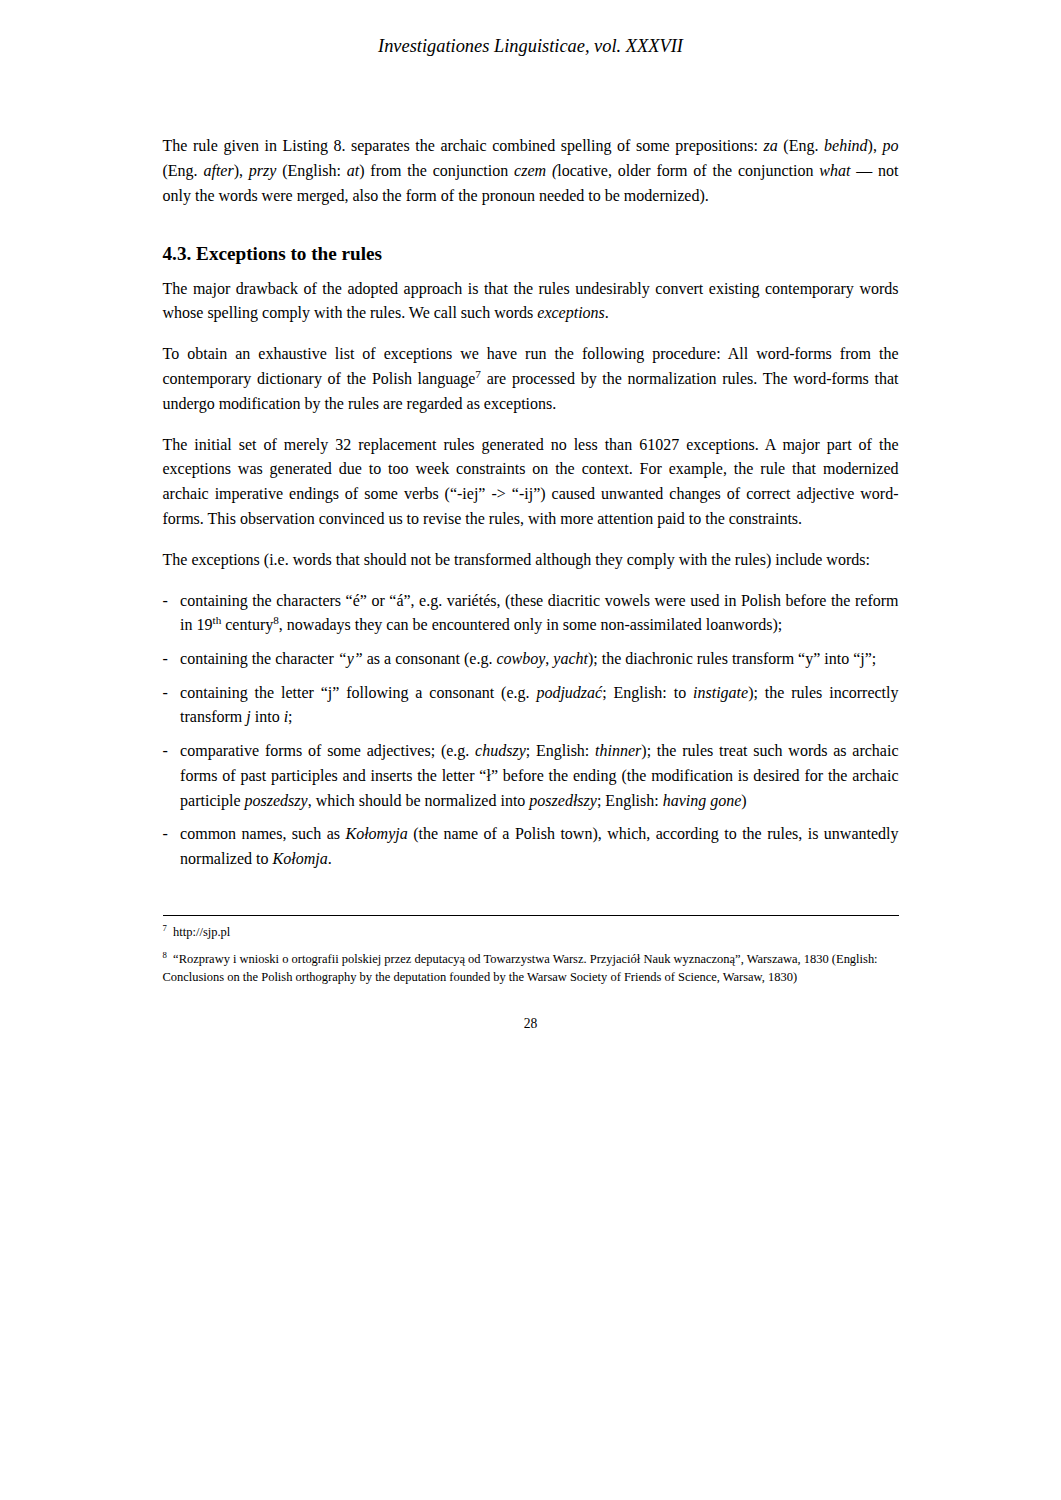Investigationes Linguisticae, vol. XXXVII
The rule given in Listing 8. separates the archaic combined spelling of some prepositions: za (Eng. behind), po (Eng. after), przy (English: at) from the conjunction czem (locative, older form of the conjunction what — not only the words were merged, also the form of the pronoun needed to be modernized).
4.3. Exceptions to the rules
The major drawback of the adopted approach is that the rules undesirably convert existing contemporary words whose spelling comply with the rules. We call such words exceptions.
To obtain an exhaustive list of exceptions we have run the following procedure: All word-forms from the contemporary dictionary of the Polish language7 are processed by the normalization rules. The word-forms that undergo modification by the rules are regarded as exceptions.
The initial set of merely 32 replacement rules generated no less than 61027 exceptions. A major part of the exceptions was generated due to too week constraints on the context. For example, the rule that modernized archaic imperative endings of some verbs (“-iej” -> “-ij”) caused unwanted changes of correct adjective word-forms. This observation convinced us to revise the rules, with more attention paid to the constraints.
The exceptions (i.e. words that should not be transformed although they comply with the rules) include words:
containing the characters “é” or “á”, e.g. variétés, (these diacritic vowels were used in Polish before the reform in 19th century8, nowadays they can be encountered only in some non-assimilated loanwords);
containing the character “y” as a consonant (e.g. cowboy, yacht); the diachronic rules transform “y” into “j”;
containing the letter “j” following a consonant (e.g. podjudzać; English: to instigate); the rules incorrectly transform j into i;
comparative forms of some adjectives; (e.g. chudszy; English: thinner); the rules treat such words as archaic forms of past participles and inserts the letter “ł” before the ending (the modification is desired for the archaic participle poszedszy, which should be normalized into poszedłszy; English: having gone)
common names, such as Kołomyja (the name of a Polish town), which, according to the rules, is unwantedly normalized to Kołomja.
7 http://sjp.pl
8 “Rozprawy i wnioski o ortografii polskiej przez deputacyą od Towarzystwa Warsz. Przyjaciół Nauk wyznaczoną”, Warszawa, 1830 (English: Conclusions on the Polish orthography by the deputation founded by the Warsaw Society of Friends of Science, Warsaw, 1830)
28